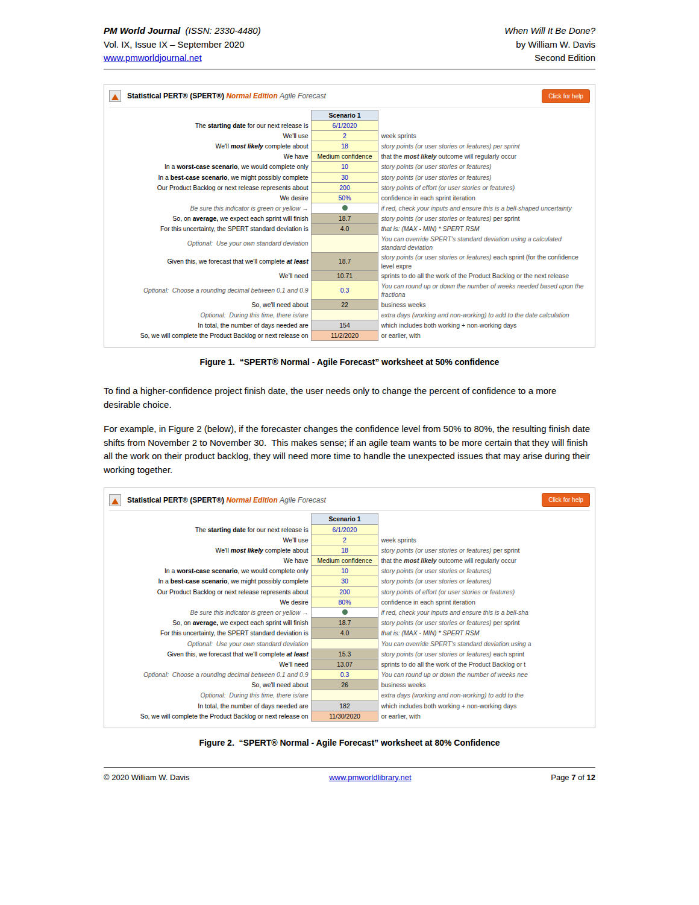PM World Journal (ISSN: 2330-4480)
Vol. IX, Issue IX – September 2020
www.pmworldjournal.net
When Will It Be Done?
by William W. Davis
Second Edition
Statistical PERT® (SPERT®) Normal Edition Agile Forecast Click for help
| | Scenario 1 | |
| The starting date for our next release is | 6/1/2020 | |
| We'll use | 2 | week sprints |
| We'll most likely complete about | 18 | story points (or user stories or features) per sprint |
| We have | Medium confidence | that the most likely outcome will regularly occur |
| In a worst-case scenario , we would complete only | 10 | story points (or user stories or features) |
| In a best-case scenario , we might possibly complete | 30 | story points (or user stories or features) |
| Our Product Backlog or next release represents about | 200 | story points of effort (or user stories or features) |
| We desire | 50% | confidence in each sprint iteration |
| Be sure this indicator is green or yellow → | | if red, check your inputs and ensure this is a bell-shaped uncertainty |
| So, on average, we expect each sprint will finish | 18.7 | story points (or user stories or features) per sprint |
| For this uncertainty, the SPERT standard deviation is | 4.0 | that is: (MAX - MIN) * SPERT RSM |
| Optional: Use your own standard deviation | | You can override SPERT's standard deviation using a calculated standard deviation |
| Given this, we forecast that we'll complete at least | 18.7 | story points (or user stories or features) each sprint (for the confidence level expre |
| We'll need | 10.71 | sprints to do all the work of the Product Backlog or the next release |
| Optional: Choose a rounding decimal between 0.1 and 0.9 | 0.3 | You can round up or down the number of weeks needed based upon the fractiona |
| So, we'll need about | 22 | business weeks |
| Optional: During this time, there is/are | | extra days (working and non-working) to add to the date calculation |
| In total, the number of days needed are | 154 | which includes both working + non-working days |
| So, we will complete the Product Backlog or next release on | 11/2/2020 | or earlier, with |
Figure 1. “SPERT® Normal - Agile Forecast” worksheet at 50% confidence
To find a higher-confidence project finish date, the user needs only to change the percent of confidence to a more desirable choice.
For example, in Figure 2 (below), if the forecaster changes the confidence level from 50% to 80%, the resulting finish date shifts from November 2 to November 30. This makes sense; if an agile team wants to be more certain that they will finish all the work on their product backlog, they will need more time to handle the unexpected issues that may arise during their working together.
Statistical PERT® (SPERT®) Normal Edition Agile Forecast Click for help
| | Scenario 1 | |
| The starting date for our next release is | 6/1/2020 | |
| We'll use | 2 | week sprints |
| We'll most likely complete about | 18 | story points (or user stories or features) per sprint |
| We have | Medium confidence | that the most likely outcome will regularly occur |
| In a worst-case scenario , we would complete only | 10 | story points (or user stories or features) |
| In a best-case scenario , we might possibly complete | 30 | story points (or user stories or features) |
| Our Product Backlog or next release represents about | 200 | story points of effort (or user stories or features) |
| We desire | 80% | confidence in each sprint iteration |
| Be sure this indicator is green or yellow → | | if red, check your inputs and ensure this is a bell-sha |
| So, on average, we expect each sprint will finish | 18.7 | story points (or user stories or features) per sprint |
| For this uncertainty, the SPERT standard deviation is | 4.0 | that is: (MAX - MIN) * SPERT RSM |
| Optional: Use your own standard deviation | | You can override SPERT's standard deviation using a |
| Given this, we forecast that we'll complete at least | 15.3 | story points (or user stories or features) each sprint |
| We'll need | 13.07 | sprints to do all the work of the Product Backlog or t |
| Optional: Choose a rounding decimal between 0.1 and 0.9 | 0.3 | You can round up or down the number of weeks nee |
| So, we'll need about | 26 | business weeks |
| Optional: During this time, there is/are | | extra days (working and non-working) to add to the |
| In total, the number of days needed are | 182 | which includes both working + non-working days |
| So, we will complete the Product Backlog or next release on | 11/30/2020 | or earlier, with |
Figure 2. “SPERT® Normal - Agile Forecast” worksheet at 80% Confidence
© 2020 William W. Davis www.pmworldlibrary.net Page 7 of 12